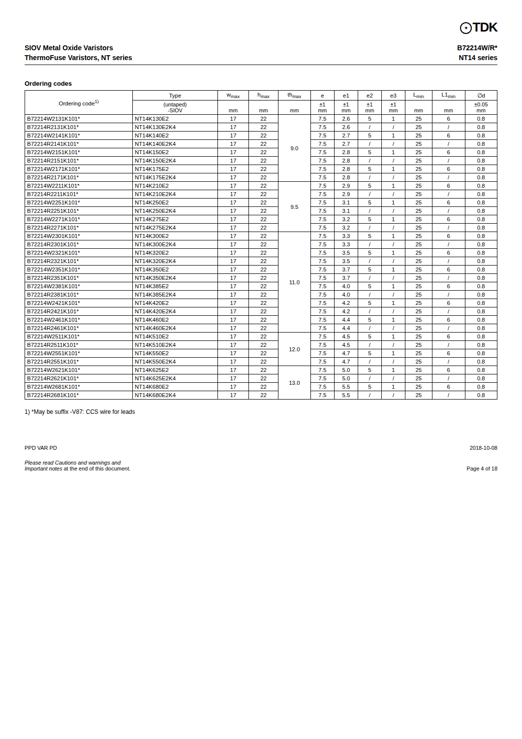⋆TDK
SIOV Metal Oxide Varistors B72214W/R*
ThermoFuse Varistors, NT series NT14 series
Ordering codes
| Ordering code 1) | Type | w max | h max | th max | e | e1 | e2 | e3 | L min | L1 min | ∅d |
| --- | --- | --- | --- | --- | --- | --- | --- | --- | --- | --- | --- |
| (untaped) -SIOV | mm | mm | mm | ±1 mm | ±1 mm | ±1 mm | ±1 mm | mm | mm | ±0.05 mm |
| B72214W2131K101* | NT14K130E2 | 17 | 22 | 9.0 | 7.5 | 2.6 | 5 | 1 | 25 | 6 | 0.8 |
| B72214R2131K101* | NT14K130E2K4 | 17 | 22 | 7.5 | 2.6 | / | / | 25 | / | 0.8 |
| B72214W2141K101* | NT14K140E2 | 17 | 22 | 7.5 | 2.7 | 5 | 1 | 25 | 6 | 0.8 |
| B72214R2141K101* | NT14K140E2K4 | 17 | 22 | 7.5 | 2.7 | / | / | 25 | / | 0.8 |
| B72214W2151K101* | NT14K150E2 | 17 | 22 | 7.5 | 2.8 | 5 | 1 | 25 | 6 | 0.8 |
| B72214R2151K101* | NT14K150E2K4 | 17 | 22 | 7.5 | 2.8 | / | / | 25 | / | 0.8 |
| B72214W2171K101* | NT14K175E2 | 17 | 22 | 7.5 | 2.8 | 5 | 1 | 25 | 6 | 0.8 |
| B72214R2171K101* | NT14K175E2K4 | 17 | 22 | 7.5 | 2.8 | / | / | 25 | / | 0.8 |
| B72214W2211K101* | NT14K210E2 | 17 | 22 | 9.5 | 7.5 | 2.9 | 5 | 1 | 25 | 6 | 0.8 |
| B72214R2211K101* | NT14K210E2K4 | 17 | 22 | 7.5 | 2.9 | / | / | 25 | / | 0.8 |
| B72214W2251K101* | NT14K250E2 | 17 | 22 | 7.5 | 3.1 | 5 | 1 | 25 | 6 | 0.8 |
| B72214R2251K101* | NT14K250E2K4 | 17 | 22 | 7.5 | 3.1 | / | / | 25 | / | 0.8 |
| B72214W2271K101* | NT14K275E2 | 17 | 22 | 7.5 | 3.2 | 5 | 1 | 25 | 6 | 0.8 |
| B72214R2271K101* | NT14K275E2K4 | 17 | 22 | 7.5 | 3.2 | / | / | 25 | / | 0.8 |
| B72214W2301K101* | NT14K300E2 | 17 | 22 | 11.0 | 7.5 | 3.3 | 5 | 1 | 25 | 6 | 0.8 |
| B72214R2301K101* | NT14K300E2K4 | 17 | 22 | 7.5 | 3.3 | / | / | 25 | / | 0.8 |
| B72214W2321K101* | NT14K320E2 | 17 | 22 | 7.5 | 3.5 | 5 | 1 | 25 | 6 | 0.8 |
| B72214R2321K101* | NT14K320E2K4 | 17 | 22 | 7.5 | 3.5 | / | / | 25 | / | 0.8 |
| B72214W2351K101* | NT14K350E2 | 17 | 22 | 7.5 | 3.7 | 5 | 1 | 25 | 6 | 0.8 |
| B72214R2351K101* | NT14K350E2K4 | 17 | 22 | 7.5 | 3.7 | / | / | 25 | / | 0.8 |
| B72214W2381K101* | NT14K385E2 | 17 | 22 | 7.5 | 4.0 | 5 | 1 | 25 | 6 | 0.8 |
| B72214R2381K101* | NT14K385E2K4 | 17 | 22 | 7.5 | 4.0 | / | / | 25 | / | 0.8 |
| B72214W2421K101* | NT14K420E2 | 17 | 22 | 7.5 | 4.2 | 5 | 1 | 25 | 6 | 0.8 |
| B72214R2421K101* | NT14K420E2K4 | 17 | 22 | 7.5 | 4.2 | / | / | 25 | / | 0.8 |
| B72214W2461K101* | NT14K460E2 | 17 | 22 | 7.5 | 4.4 | 5 | 1 | 25 | 6 | 0.8 |
| B72214R2461K101* | NT14K460E2K4 | 17 | 22 | 7.5 | 4.4 | / | / | 25 | / | 0.8 |
| B72214W2511K101* | NT14K510E2 | 17 | 22 | 12.0 | 7.5 | 4.5 | 5 | 1 | 25 | 6 | 0.8 |
| B72214R2511K101* | NT14K510E2K4 | 17 | 22 | 7.5 | 4.5 | / | / | 25 | / | 0.8 |
| B72214W2551K101* | NT14K550E2 | 17 | 22 | 7.5 | 4.7 | 5 | 1 | 25 | 6 | 0.8 |
| B72214R2551K101* | NT14K550E2K4 | 17 | 22 | 7.5 | 4.7 | / | / | 25 | / | 0.8 |
| B72214W2621K101* | NT14K625E2 | 17 | 22 | 13.0 | 7.5 | 5.0 | 5 | 1 | 25 | 6 | 0.8 |
| B72214R2621K101* | NT14K625E2K4 | 17 | 22 | 7.5 | 5.0 | / | / | 25 | / | 0.8 |
| B72214W2681K101* | NT14K680E2 | 17 | 22 | 7.5 | 5.5 | 5 | 1 | 25 | 6 | 0.8 |
| B72214R2681K101* | NT14K680E2K4 | 17 | 22 | 7.5 | 5.5 | / | / | 25 | / | 0.8 |
1) *May be suffix -V87: CCS wire for leads
PPD VAR PD 2018-10-08
Please read Cautions and warnings and
Important notes at the end of this document. Page 4 of 18